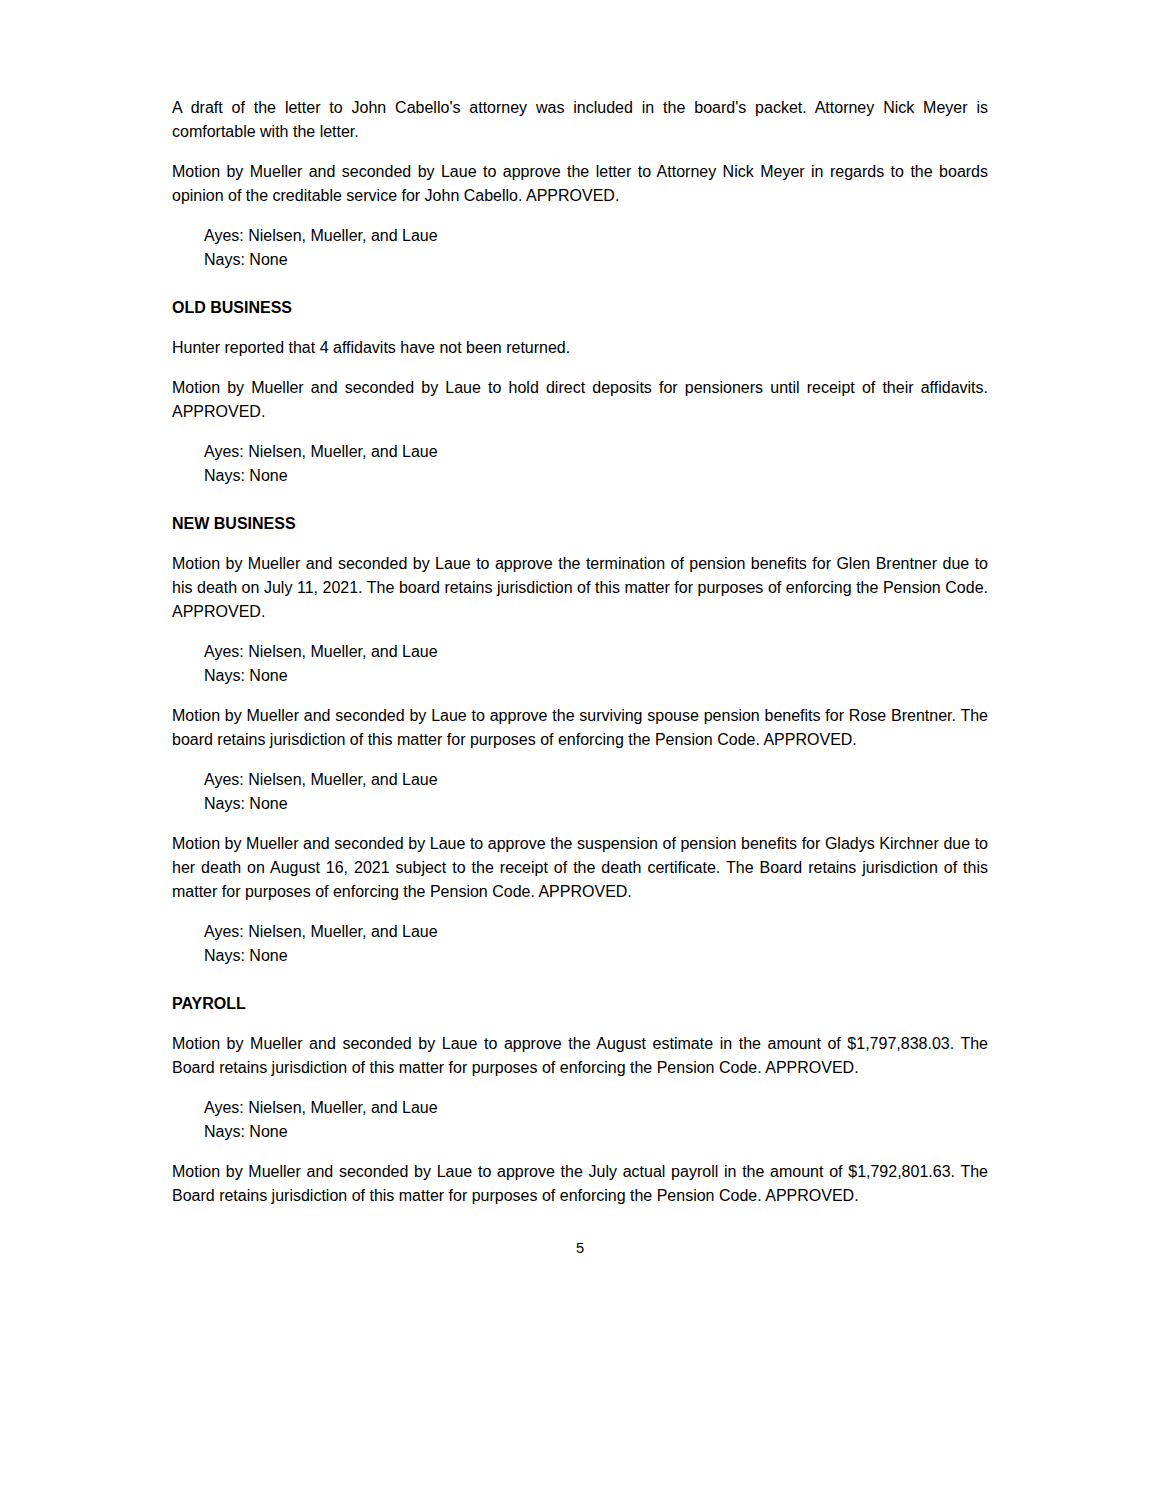A draft of the letter to John Cabello's attorney was included in the board's packet. Attorney Nick Meyer is comfortable with the letter.
Motion by Mueller and seconded by Laue to approve the letter to Attorney Nick Meyer in regards to the boards opinion of the creditable service for John Cabello. APPROVED.
Ayes: Nielsen, Mueller, and Laue Nays: None
OLD BUSINESS
Hunter reported that 4 affidavits have not been returned.
Motion by Mueller and seconded by Laue to hold direct deposits for pensioners until receipt of their affidavits. APPROVED.
Ayes: Nielsen, Mueller, and Laue Nays: None
NEW BUSINESS
Motion by Mueller and seconded by Laue to approve the termination of pension benefits for Glen Brentner due to his death on July 11, 2021. The board retains jurisdiction of this matter for purposes of enforcing the Pension Code. APPROVED.
Ayes: Nielsen, Mueller, and Laue Nays: None
Motion by Mueller and seconded by Laue to approve the surviving spouse pension benefits for Rose Brentner. The board retains jurisdiction of this matter for purposes of enforcing the Pension Code. APPROVED.
Ayes: Nielsen, Mueller, and Laue Nays: None
Motion by Mueller and seconded by Laue to approve the suspension of pension benefits for Gladys Kirchner due to her death on August 16, 2021 subject to the receipt of the death certificate. The Board retains jurisdiction of this matter for purposes of enforcing the Pension Code. APPROVED.
Ayes: Nielsen, Mueller, and Laue Nays: None
PAYROLL
Motion by Mueller and seconded by Laue to approve the August estimate in the amount of $1,797,838.03. The Board retains jurisdiction of this matter for purposes of enforcing the Pension Code. APPROVED.
Ayes: Nielsen, Mueller, and Laue Nays: None
Motion by Mueller and seconded by Laue to approve the July actual payroll in the amount of $1,792,801.63. The Board retains jurisdiction of this matter for purposes of enforcing the Pension Code. APPROVED.
5